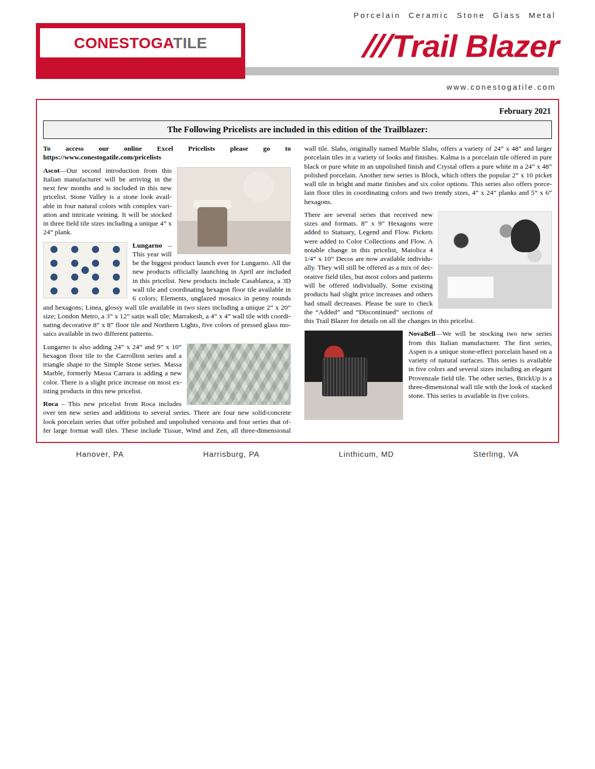Porcelain Ceramic Stone Glass Metal
CONESTOGA TILE
///Trail Blazer
www.conestogatile.com
February 2021
The Following Pricelists are included in this edition of the Trailblazer:
To access our online Excel Pricelists please go to https://www.conestogatile.com/pricelists
Ascot—Our second introduction from this Italian manufacturer will be arriving in the next few months and is included in this new pricelist. Stone Valley is a stone look available in four natural colors with complex variation and intricate veining. It will be stocked in three field tile sizes including a unique 4” x 24” plank.
Lungarno – This year will be the biggest product launch ever for Lungarno. All the new products officially launching in April are included in this pricelist. New products include Casablanca, a 3D wall tile and coordinating hexagon floor tile available in 6 colors; Elements, unglazed mosaics in penny rounds and hexagons; Linea, glossy wall tile available in two sizes including a unique 2” x 20” size; London Metro, a 3” x 12” satin wall tile; Marrakesh, a 4” x 4” wall tile with coordinating decorative 8” x 8” floor tile and Northern Lights, five colors of pressed glass mosaics available in two different patterns.
Lungarno is also adding 24” x 24” and 9” x 10” hexagon floor tile to the Carrollton series and a triangle shape to the Simple Stone series. Massa Marble, formerly Massa Carrara is adding a new color. There is a slight price increase on most existing products in this new pricelist.
Roca – This new pricelist from Roca includes over ten new series and additions to several series. There are four new solid/concrete look porcelain series that offer polished and unpolished versions and four series that offer large format wall tiles. These include Tissue, Wind and Zen, all three-dimensional wall tile. Slabs, originally named Marble Slabs, offers a variety of 24” x 48” and larger porcelain tiles in a variety of looks and finishes. Kalma is a porcelain tile offered in pure black or pure white in an unpolished finish and Crystal offers a pure white in a 24” x 48” polished porcelain. Another new series is Block, which offers the popular 2” x 10 picket wall tile in bright and matte finishes and six color options. This series also offers porcelain floor tiles in coordinating colors and two trendy sizes, 4” x 24” planks and 5” x 6” hexagons.
There are several series that received new sizes and formats. 8” x 9” Hexagons were added to Statuary, Legend and Flow. Pickets were added to Color Collections and Flow. A notable change in this pricelist, Maiolica 4 1/4” x 10” Decos are now available individually. They will still be offered as a mix of decorative field tiles, but most colors and patterns will be offered individually. Some existing products had slight price increases and others had small decreases. Please be sure to check the “Added” and “Discontinued” sections of this Trail Blazer for details on all the changes in this pricelist.
NovaBell—We will be stocking two new series from this Italian manufacturer. The first series, Aspen is a unique stone-effect porcelain based on a variety of natural surfaces. This series is available in five colors and several sizes including an elegant Provenzale field tile. The other series, BrickUp is a three-dimensional wall tile with the look of stacked stone. This series is available in five colors.
Hanover, PA Harrisburg, PA Linthicum, MD Sterling, VA